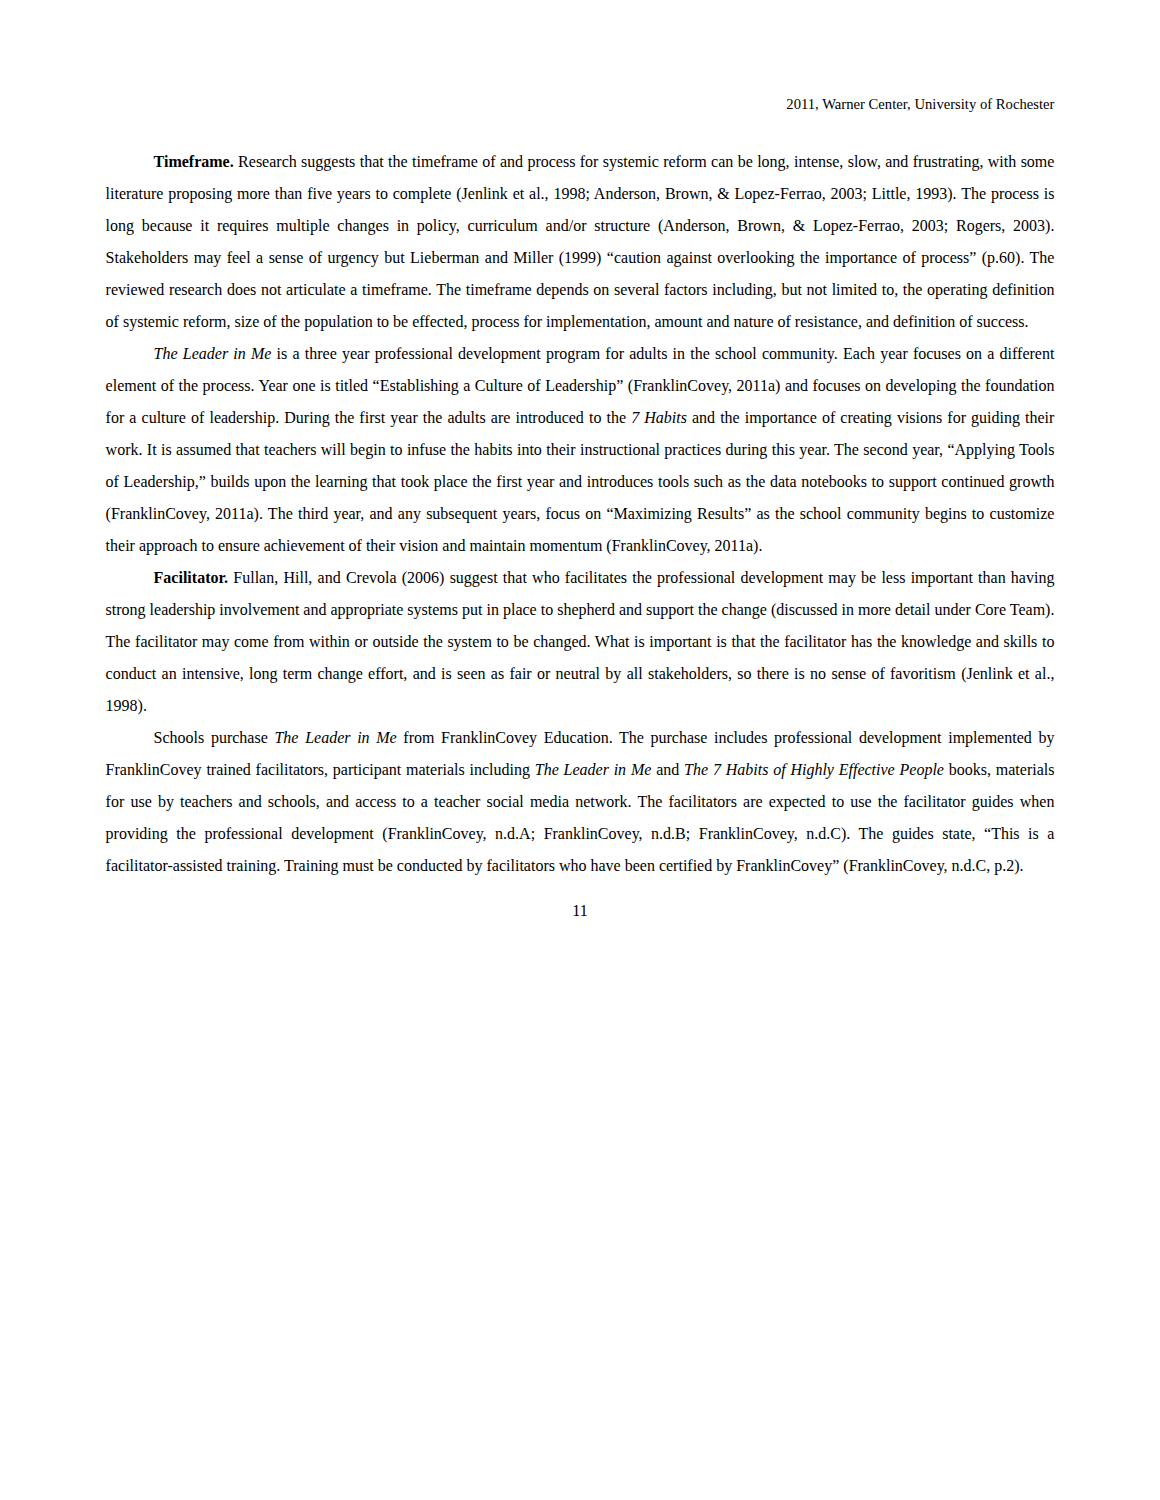2011, Warner Center, University of Rochester
Timeframe. Research suggests that the timeframe of and process for systemic reform can be long, intense, slow, and frustrating, with some literature proposing more than five years to complete (Jenlink et al., 1998; Anderson, Brown, & Lopez-Ferrao, 2003; Little, 1993). The process is long because it requires multiple changes in policy, curriculum and/or structure (Anderson, Brown, & Lopez-Ferrao, 2003; Rogers, 2003). Stakeholders may feel a sense of urgency but Lieberman and Miller (1999) “caution against overlooking the importance of process” (p.60). The reviewed research does not articulate a timeframe. The timeframe depends on several factors including, but not limited to, the operating definition of systemic reform, size of the population to be effected, process for implementation, amount and nature of resistance, and definition of success.
The Leader in Me is a three year professional development program for adults in the school community. Each year focuses on a different element of the process. Year one is titled “Establishing a Culture of Leadership” (FranklinCovey, 2011a) and focuses on developing the foundation for a culture of leadership. During the first year the adults are introduced to the 7 Habits and the importance of creating visions for guiding their work. It is assumed that teachers will begin to infuse the habits into their instructional practices during this year. The second year, “Applying Tools of Leadership,” builds upon the learning that took place the first year and introduces tools such as the data notebooks to support continued growth (FranklinCovey, 2011a). The third year, and any subsequent years, focus on “Maximizing Results” as the school community begins to customize their approach to ensure achievement of their vision and maintain momentum (FranklinCovey, 2011a).
Facilitator. Fullan, Hill, and Crevola (2006) suggest that who facilitates the professional development may be less important than having strong leadership involvement and appropriate systems put in place to shepherd and support the change (discussed in more detail under Core Team). The facilitator may come from within or outside the system to be changed. What is important is that the facilitator has the knowledge and skills to conduct an intensive, long term change effort, and is seen as fair or neutral by all stakeholders, so there is no sense of favoritism (Jenlink et al., 1998).
Schools purchase The Leader in Me from FranklinCovey Education. The purchase includes professional development implemented by FranklinCovey trained facilitators, participant materials including The Leader in Me and The 7 Habits of Highly Effective People books, materials for use by teachers and schools, and access to a teacher social media network. The facilitators are expected to use the facilitator guides when providing the professional development (FranklinCovey, n.d.A; FranklinCovey, n.d.B; FranklinCovey, n.d.C). The guides state, “This is a facilitator-assisted training. Training must be conducted by facilitators who have been certified by FranklinCovey” (FranklinCovey, n.d.C, p.2).
11